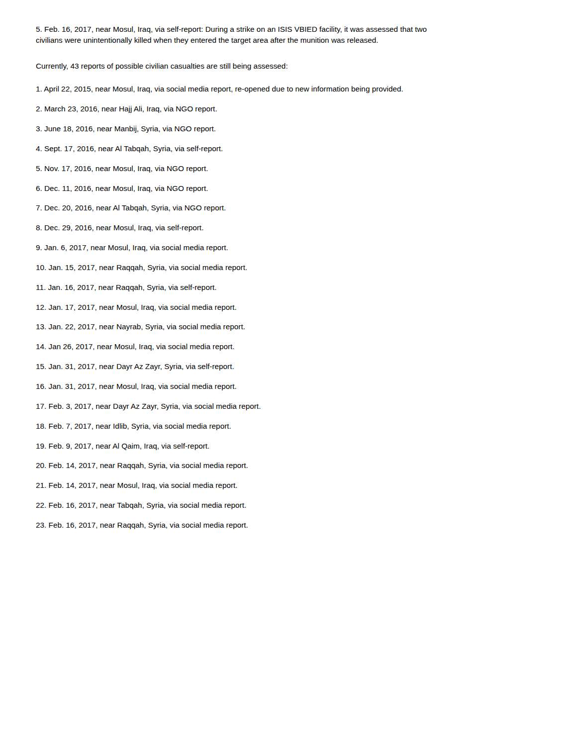5. Feb. 16, 2017, near Mosul, Iraq, via self-report: During a strike on an ISIS VBIED facility, it was assessed that two civilians were unintentionally killed when they entered the target area after the munition was released.
Currently, 43 reports of possible civilian casualties are still being assessed:
1. April 22, 2015, near Mosul, Iraq, via social media report, re-opened due to new information being provided.
2. March 23, 2016, near Hajj Ali, Iraq, via NGO report.
3. June 18, 2016, near Manbij, Syria, via NGO report.
4. Sept. 17, 2016, near Al Tabqah, Syria, via self-report.
5. Nov. 17, 2016, near Mosul, Iraq, via NGO report.
6. Dec. 11, 2016, near Mosul, Iraq, via NGO report.
7. Dec. 20, 2016, near Al Tabqah, Syria, via NGO report.
8. Dec. 29, 2016, near Mosul, Iraq, via self-report.
9. Jan. 6, 2017, near Mosul, Iraq, via social media report.
10. Jan. 15, 2017, near Raqqah, Syria, via social media report.
11. Jan. 16, 2017, near Raqqah, Syria, via self-report.
12. Jan. 17, 2017, near Mosul, Iraq, via social media report.
13. Jan. 22, 2017, near Nayrab, Syria, via social media report.
14. Jan 26, 2017, near Mosul, Iraq, via social media report.
15. Jan. 31, 2017, near Dayr Az Zayr, Syria, via self-report.
16. Jan. 31, 2017, near Mosul, Iraq, via social media report.
17. Feb. 3, 2017, near Dayr Az Zayr, Syria, via social media report.
18. Feb. 7, 2017, near Idlib, Syria, via social media report.
19. Feb. 9, 2017, near Al Qaim, Iraq, via self-report.
20. Feb. 14, 2017, near Raqqah, Syria, via social media report.
21. Feb. 14, 2017, near Mosul, Iraq, via social media report.
22. Feb. 16, 2017, near Tabqah, Syria, via social media report.
23. Feb. 16, 2017, near Raqqah, Syria, via social media report.